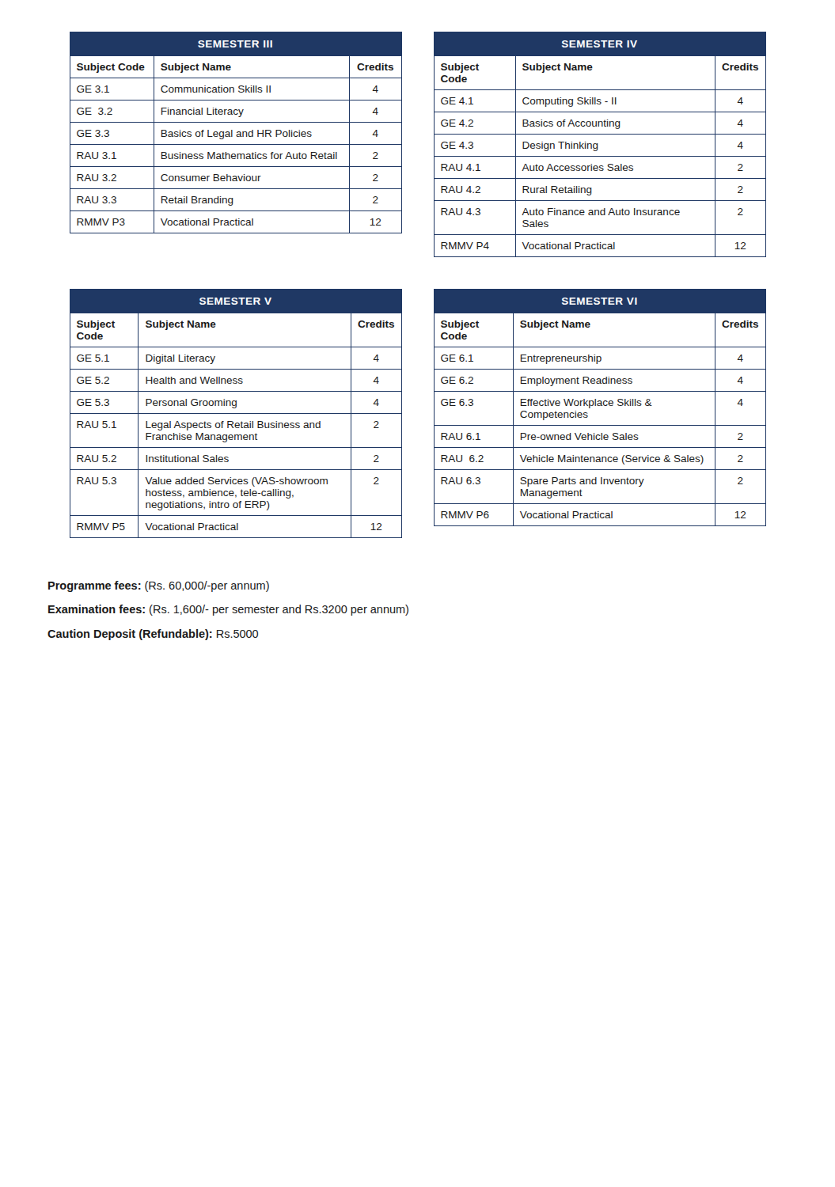SEMESTER III
| Subject Code | Subject Name | Credits |
| --- | --- | --- |
| GE 3.1 | Communication Skills II | 4 |
| GE 3.2 | Financial Literacy | 4 |
| GE 3.3 | Basics of Legal and HR Policies | 4 |
| RAU 3.1 | Business Mathematics for Auto Retail | 2 |
| RAU 3.2 | Consumer Behaviour | 2 |
| RAU 3.3 | Retail Branding | 2 |
| RMMV P3 | Vocational Practical | 12 |
SEMESTER IV
| Subject Code | Subject Name | Credits |
| --- | --- | --- |
| GE 4.1 | Computing Skills - II | 4 |
| GE 4.2 | Basics of Accounting | 4 |
| GE 4.3 | Design Thinking | 4 |
| RAU 4.1 | Auto Accessories Sales | 2 |
| RAU 4.2 | Rural Retailing | 2 |
| RAU 4.3 | Auto Finance and Auto Insurance Sales | 2 |
| RMMV P4 | Vocational Practical | 12 |
SEMESTER V
| Subject Code | Subject Name | Credits |
| --- | --- | --- |
| GE 5.1 | Digital Literacy | 4 |
| GE 5.2 | Health and Wellness | 4 |
| GE 5.3 | Personal Grooming | 4 |
| RAU 5.1 | Legal Aspects of Retail Business and Franchise Management | 2 |
| RAU 5.2 | Institutional Sales | 2 |
| RAU 5.3 | Value added Services (VAS-showroom hostess, ambience, tele-calling, negotiations, intro of ERP) | 2 |
| RMMV P5 | Vocational Practical | 12 |
SEMESTER VI
| Subject Code | Subject Name | Credits |
| --- | --- | --- |
| GE 6.1 | Entrepreneurship | 4 |
| GE 6.2 | Employment Readiness | 4 |
| GE 6.3 | Effective Workplace Skills & Competencies | 4 |
| RAU 6.1 | Pre-owned Vehicle Sales | 2 |
| RAU 6.2 | Vehicle Maintenance (Service & Sales) | 2 |
| RAU 6.3 | Spare Parts and Inventory Management | 2 |
| RMMV P6 | Vocational Practical | 12 |
Programme fees: (Rs. 60,000/-per annum)
Examination fees: (Rs. 1,600/- per semester and Rs.3200 per annum)
Caution Deposit (Refundable): Rs.5000